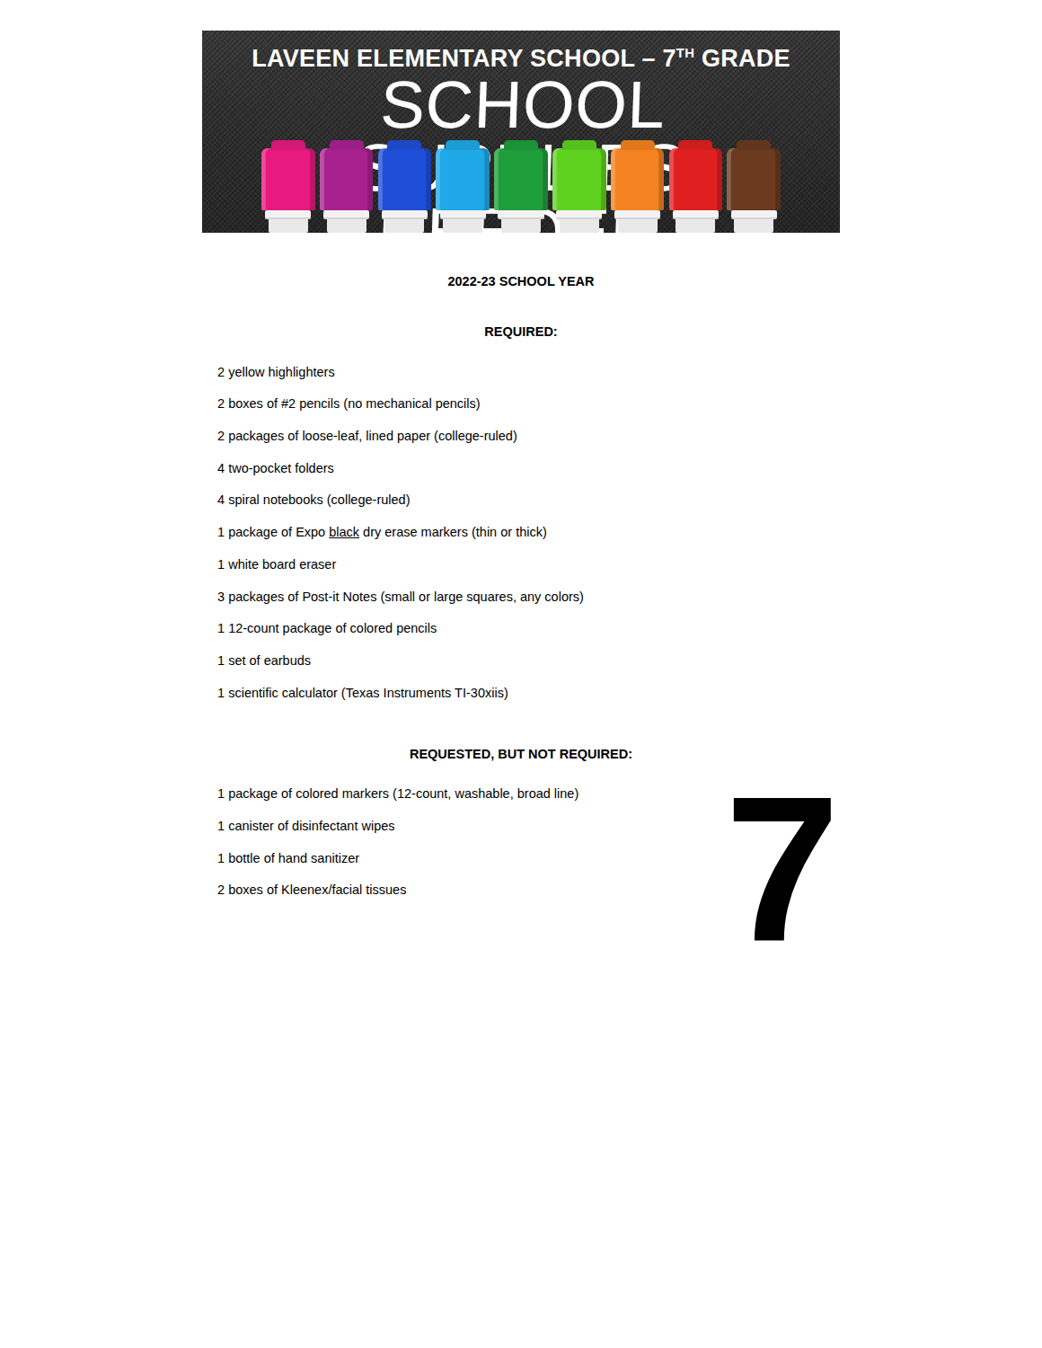Laveen Elementary School – 7th Grade
School Supplies Needed
2022-23 SCHOOL YEAR
REQUIRED:
2 yellow highlighters
2 boxes of #2 pencils (no mechanical pencils)
2 packages of loose-leaf, lined paper (college-ruled)
4 two-pocket folders
4 spiral notebooks (college-ruled)
1 package of Expo black dry erase markers (thin or thick)
1 white board eraser
3 packages of Post-it Notes (small or large squares, any colors)
1 12-count package of colored pencils
1 set of earbuds
1 scientific calculator (Texas Instruments TI-30xiis)
REQUESTED, BUT NOT REQUIRED:
1 package of colored markers (12-count, washable, broad line)
1 canister of disinfectant wipes
1 bottle of hand sanitizer
2 boxes of Kleenex/facial tissues
7